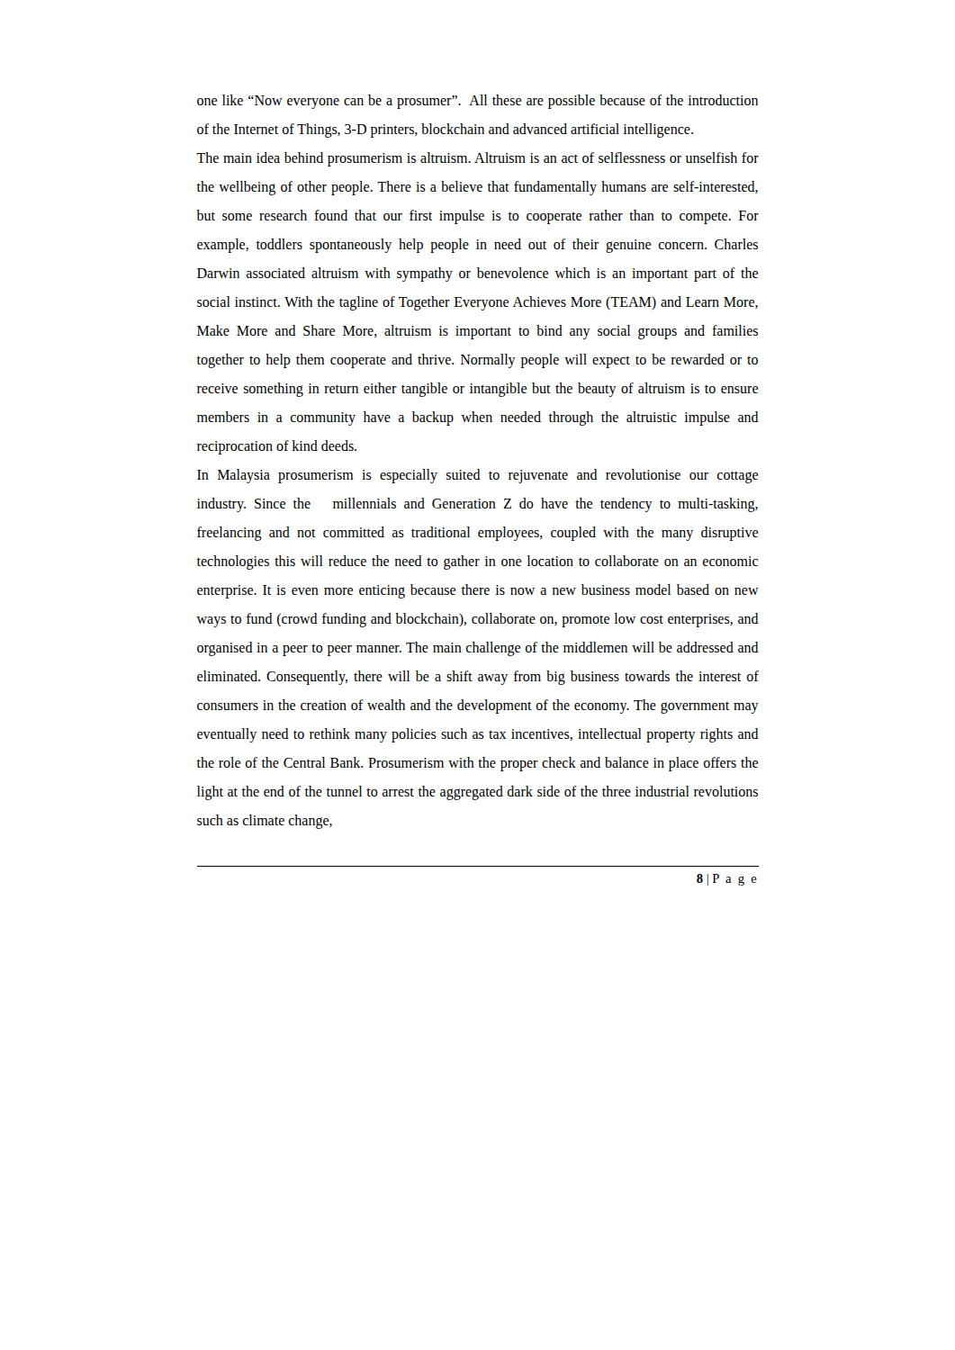one like “Now everyone can be a prosumer”. All these are possible because of the introduction of the Internet of Things, 3-D printers, blockchain and advanced artificial intelligence.
The main idea behind prosumerism is altruism. Altruism is an act of selflessness or unselfish for the wellbeing of other people. There is a believe that fundamentally humans are self-interested, but some research found that our first impulse is to cooperate rather than to compete. For example, toddlers spontaneously help people in need out of their genuine concern. Charles Darwin associated altruism with sympathy or benevolence which is an important part of the social instinct. With the tagline of Together Everyone Achieves More (TEAM) and Learn More, Make More and Share More, altruism is important to bind any social groups and families together to help them cooperate and thrive. Normally people will expect to be rewarded or to receive something in return either tangible or intangible but the beauty of altruism is to ensure members in a community have a backup when needed through the altruistic impulse and reciprocation of kind deeds.
In Malaysia prosumerism is especially suited to rejuvenate and revolutionise our cottage industry. Since the millennials and Generation Z do have the tendency to multi-tasking, freelancing and not committed as traditional employees, coupled with the many disruptive technologies this will reduce the need to gather in one location to collaborate on an economic enterprise. It is even more enticing because there is now a new business model based on new ways to fund (crowd funding and blockchain), collaborate on, promote low cost enterprises, and organised in a peer to peer manner. The main challenge of the middlemen will be addressed and eliminated. Consequently, there will be a shift away from big business towards the interest of consumers in the creation of wealth and the development of the economy. The government may eventually need to rethink many policies such as tax incentives, intellectual property rights and the role of the Central Bank. Prosumerism with the proper check and balance in place offers the light at the end of the tunnel to arrest the aggregated dark side of the three industrial revolutions such as climate change,
8 | P a g e